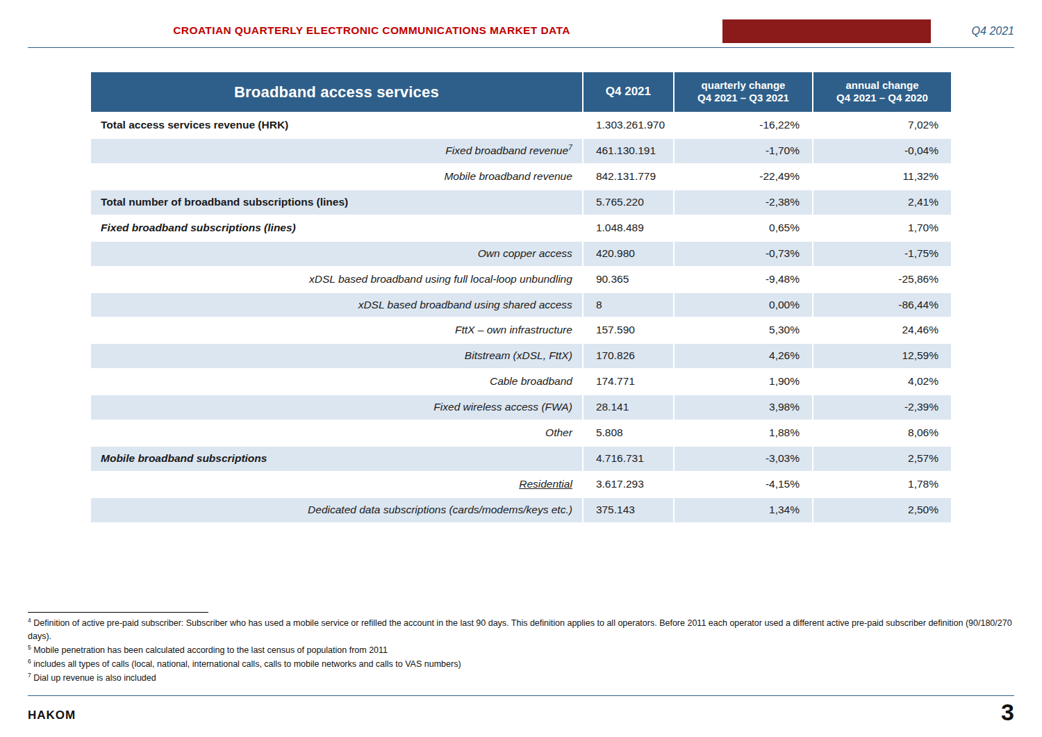Croatian quarterly electronic communications market data
Q4 2021
| Broadband access services | Q4 2021 | quarterly change Q4 2021 – Q3 2021 | annual change Q4 2021 – Q4 2020 |
| --- | --- | --- | --- |
| Total access services revenue (HRK) | 1.303.261.970 | -16,22% | 7,02% |
| Fixed broadband revenue 7 | 461.130.191 | -1,70% | -0,04% |
| Mobile broadband revenue | 842.131.779 | -22,49% | 11,32% |
| Total number of broadband subscriptions (lines) | 5.765.220 | -2,38% | 2,41% |
| Fixed broadband subscriptions (lines) | 1.048.489 | 0,65% | 1,70% |
| Own copper access | 420.980 | -0,73% | -1,75% |
| xDSL based broadband using full local-loop unbundling | 90.365 | -9,48% | -25,86% |
| xDSL based broadband using shared access | 8 | 0,00% | -86,44% |
| FttX – own infrastructure | 157.590 | 5,30% | 24,46% |
| Bitstream (xDSL, FttX) | 170.826 | 4,26% | 12,59% |
| Cable broadband | 174.771 | 1,90% | 4,02% |
| Fixed wireless access (FWA) | 28.141 | 3,98% | -2,39% |
| Other | 5.808 | 1,88% | 8,06% |
| Mobile broadband subscriptions | 4.716.731 | -3,03% | 2,57% |
| Residential | 3.617.293 | -4,15% | 1,78% |
| Dedicated data subscriptions (cards/modems/keys etc.) | 375.143 | 1,34% | 2,50% |
4 Definition of active pre-paid subscriber: Subscriber who has used a mobile service or refilled the account in the last 90 days. This definition applies to all operators. Before 2011 each operator used a different active pre-paid subscriber definition (90/180/270 days).
5 Mobile penetration has been calculated according to the last census of population from 2011
6 includes all types of calls (local, national, international calls, calls to mobile networks and calls to VAS numbers)
7 Dial up revenue is also included
HAKOM
3